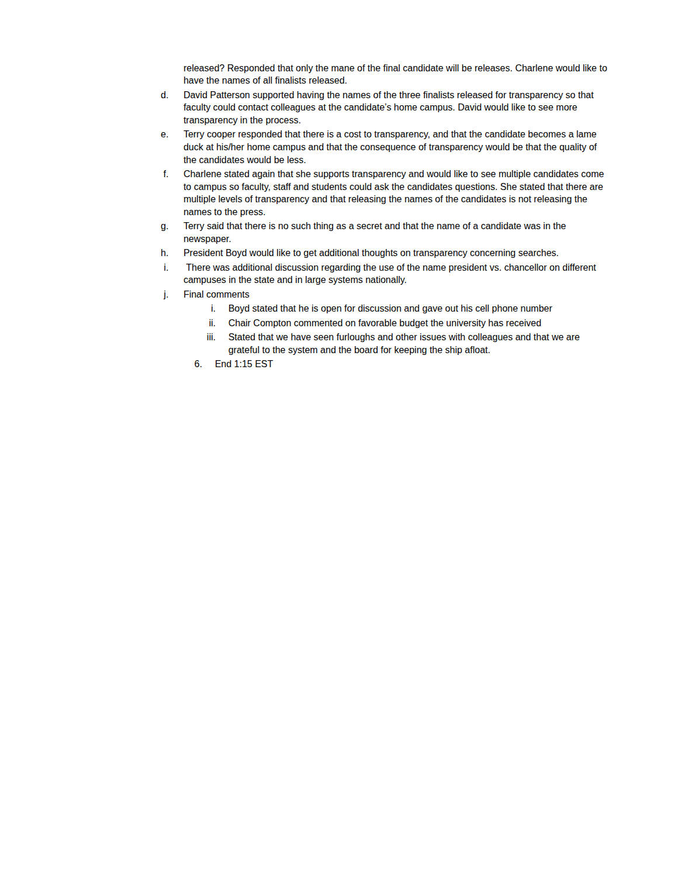released? Responded that only the mane of the final candidate will be releases. Charlene would like to have the names of all finalists released.
David Patterson supported having the names of the three finalists released for transparency so that faculty could contact colleagues at the candidate’s home campus. David would like to see more transparency in the process.
Terry cooper responded that there is a cost to transparency, and that the candidate becomes a lame duck at his/her home campus and that the consequence of transparency would be that the quality of the candidates would be less.
Charlene stated again that she supports transparency and would like to see multiple candidates come to campus so faculty, staff and students could ask the candidates questions. She stated that there are multiple levels of transparency and that releasing the names of the candidates is not releasing the names to the press.
Terry said that there is no such thing as a secret and that the name of a candidate was in the newspaper.
President Boyd would like to get additional thoughts on transparency concerning searches.
There was additional discussion regarding the use of the name president vs. chancellor on different campuses in the state and in large systems nationally.
Final comments
Boyd stated that he is open for discussion and gave out his cell phone number
Chair Compton commented on favorable budget the university has received
Stated that we have seen furloughs and other issues with colleagues and that we are grateful to the system and the board for keeping the ship afloat.
End 1:15 EST